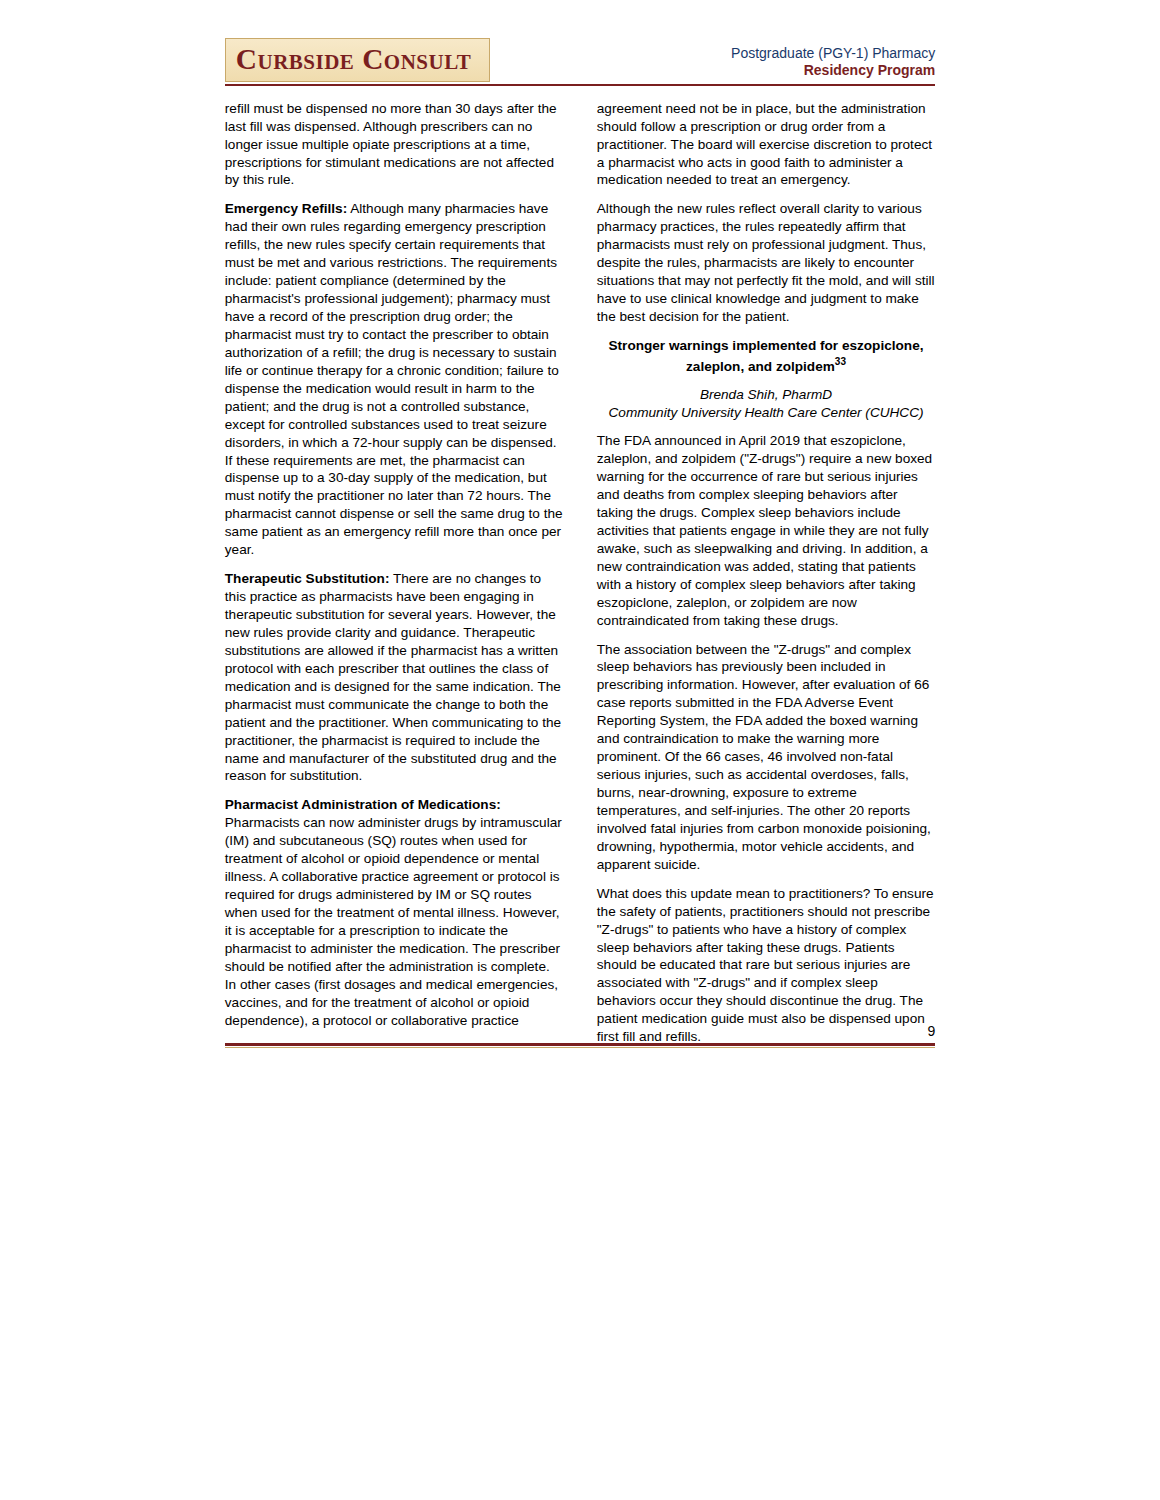Curbside Consult
Postgraduate (PGY-1) Pharmacy
Residency Program
refill must be dispensed no more than 30 days after the last fill was dispensed. Although prescribers can no longer issue multiple opiate prescriptions at a time, prescriptions for stimulant medications are not affected by this rule.
Emergency Refills: Although many pharmacies have had their own rules regarding emergency prescription refills, the new rules specify certain requirements that must be met and various restrictions. The requirements include: patient compliance (determined by the pharmacist's professional judgement); pharmacy must have a record of the prescription drug order; the pharmacist must try to contact the prescriber to obtain authorization of a refill; the drug is necessary to sustain life or continue therapy for a chronic condition; failure to dispense the medication would result in harm to the patient; and the drug is not a controlled substance, except for controlled substances used to treat seizure disorders, in which a 72-hour supply can be dispensed. If these requirements are met, the pharmacist can dispense up to a 30-day supply of the medication, but must notify the practitioner no later than 72 hours. The pharmacist cannot dispense or sell the same drug to the same patient as an emergency refill more than once per year.
Therapeutic Substitution: There are no changes to this practice as pharmacists have been engaging in therapeutic substitution for several years. However, the new rules provide clarity and guidance. Therapeutic substitutions are allowed if the pharmacist has a written protocol with each prescriber that outlines the class of medication and is designed for the same indication. The pharmacist must communicate the change to both the patient and the practitioner. When communicating to the practitioner, the pharmacist is required to include the name and manufacturer of the substituted drug and the reason for substitution.
Pharmacist Administration of Medications: Pharmacists can now administer drugs by intramuscular (IM) and subcutaneous (SQ) routes when used for treatment of alcohol or opioid dependence or mental illness. A collaborative practice agreement or protocol is required for drugs administered by IM or SQ routes when used for the treatment of mental illness. However, it is acceptable for a prescription to indicate the pharmacist to administer the medication. The prescriber should be notified after the administration is complete. In other cases (first dosages and medical emergencies, vaccines, and for the treatment of alcohol or opioid dependence), a protocol or collaborative practice agreement need not be in place, but the administration should follow a prescription or drug order from a practitioner. The board will exercise discretion to protect a pharmacist who acts in good faith to administer a medication needed to treat an emergency.
Although the new rules reflect overall clarity to various pharmacy practices, the rules repeatedly affirm that pharmacists must rely on professional judgment. Thus, despite the rules, pharmacists are likely to encounter situations that may not perfectly fit the mold, and will still have to use clinical knowledge and judgment to make the best decision for the patient.
Stronger warnings implemented for eszopiclone, zaleplon, and zolpidem33
Brenda Shih, PharmD
Community University Health Care Center (CUHCC)
The FDA announced in April 2019 that eszopiclone, zaleplon, and zolpidem ("Z-drugs") require a new boxed warning for the occurrence of rare but serious injuries and deaths from complex sleeping behaviors after taking the drugs. Complex sleep behaviors include activities that patients engage in while they are not fully awake, such as sleepwalking and driving. In addition, a new contraindication was added, stating that patients with a history of complex sleep behaviors after taking eszopiclone, zaleplon, or zolpidem are now contraindicated from taking these drugs.
The association between the "Z-drugs" and complex sleep behaviors has previously been included in prescribing information. However, after evaluation of 66 case reports submitted in the FDA Adverse Event Reporting System, the FDA added the boxed warning and contraindication to make the warning more prominent. Of the 66 cases, 46 involved non-fatal serious injuries, such as accidental overdoses, falls, burns, near-drowning, exposure to extreme temperatures, and self-injuries. The other 20 reports involved fatal injuries from carbon monoxide poisioning, drowning, hypothermia, motor vehicle accidents, and apparent suicide.
What does this update mean to practitioners? To ensure the safety of patients, practitioners should not prescribe "Z-drugs" to patients who have a history of complex sleep behaviors after taking these drugs. Patients should be educated that rare but serious injuries are associated with "Z-drugs" and if complex sleep behaviors occur they should discontinue the drug. The patient medication guide must also be dispensed upon first fill and refills.
9